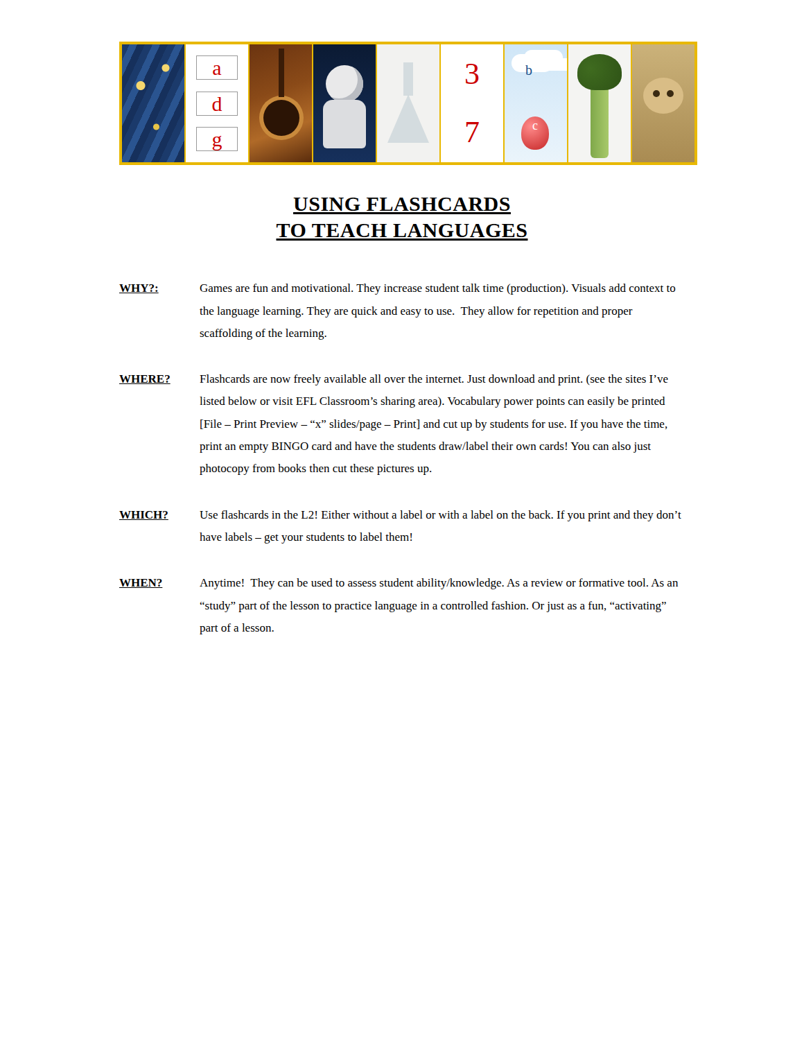a d g
3
7
b
c
USING FLASHCARDS
TO TEACH LANGUAGES
WHY?:
Games are fun and motivational. They increase student talk time (production). Visuals add context to the language learning. They are quick and easy to use. They allow for repetition and proper scaffolding of the learning.
WHERE?
Flashcards are now freely available all over the internet. Just download and print. (see the sites I’ve listed below or visit EFL Classroom’s sharing area). Vocabulary power points can easily be printed [File – Print Preview – “x” slides/page – Print] and cut up by students for use. If you have the time, print an empty BINGO card and have the students draw/label their own cards! You can also just photocopy from books then cut these pictures up.
WHICH?
Use flashcards in the L2! Either without a label or with a label on the back. If you print and they don’t have labels – get your students to label them!
WHEN?
Anytime! They can be used to assess student ability/knowledge. As a review or formative tool. As an “study” part of the lesson to practice language in a controlled fashion. Or just as a fun, “activating” part of a lesson.